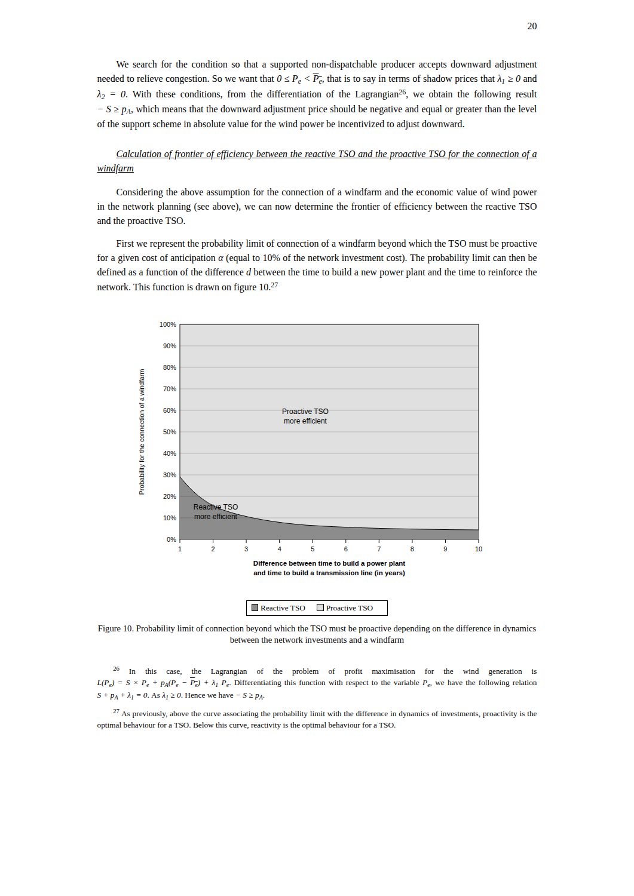20
We search for the condition so that a supported non-dispatchable producer accepts downward adjustment needed to relieve congestion. So we want that 0 ≤ Pe < Pe, that is to say in terms of shadow prices that λ1 ≥ 0 and λ2 = 0. With these conditions, from the differentiation of the Lagrangian26, we obtain the following result − S ≥ pA, which means that the downward adjustment price should be negative and equal or greater than the level of the support scheme in absolute value for the wind power be incentivized to adjust downward.
Calculation of frontier of efficiency between the reactive TSO and the proactive TSO for the connection of a windfarm
Considering the above assumption for the connection of a windfarm and the economic value of wind power in the network planning (see above), we can now determine the frontier of efficiency between the reactive TSO and the proactive TSO.
First we represent the probability limit of connection of a windfarm beyond which the TSO must be proactive for a given cost of anticipation α (equal to 10% of the network investment cost). The probability limit can then be defined as a function of the difference d between the time to build a new power plant and the time to reinforce the network. This function is drawn on figure 10.27
100% 90% 80% 70% 60% 50% 40% 30% 20% 10% 0% Probability for the connection of a windfarm 1 2 3 4 5 6 7 8 9 10 Difference between time to build a power plant and time to build a transmission line (in years) Proactive TSO more efficient Reactive TSO more efficient
Reactive TSO Proactive TSO
Figure 10. Probability limit of connection beyond which the TSO must be proactive depending on the difference in dynamics between the network investments and a windfarm
26 In this case, the Lagrangian of the problem of profit maximisation for the wind generation is L(Pe) = S × Pe + pA(Pe − Pe) + λ1 Pe. Differentiating this function with respect to the variable Pe, we have the following relation S + pA + λ1 = 0. As λ1 ≥ 0. Hence we have − S ≥ pA.
27 As previously, above the curve associating the probability limit with the difference in dynamics of investments, proactivity is the optimal behaviour for a TSO. Below this curve, reactivity is the optimal behaviour for a TSO.